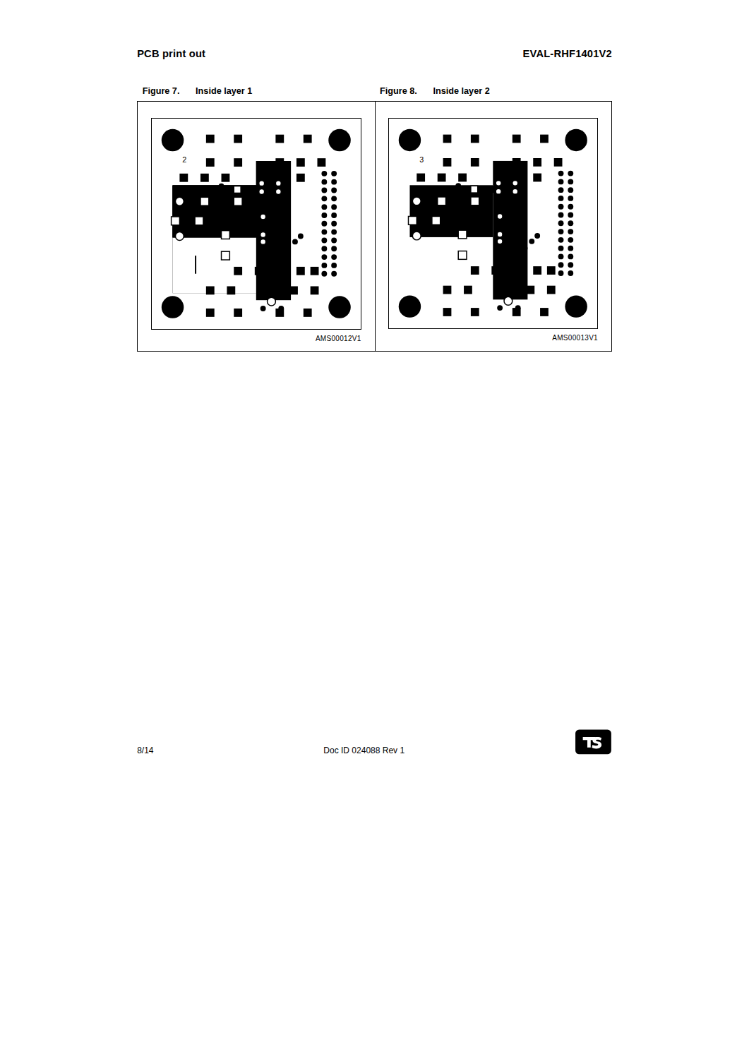PCB print out
EVAL-RHF1401V2
Figure 7. Inside layer 1
Figure 8. Inside layer 2
2
AMS00012V1
3
AMS00013V1
8/14
Doc ID 024088 Rev 1